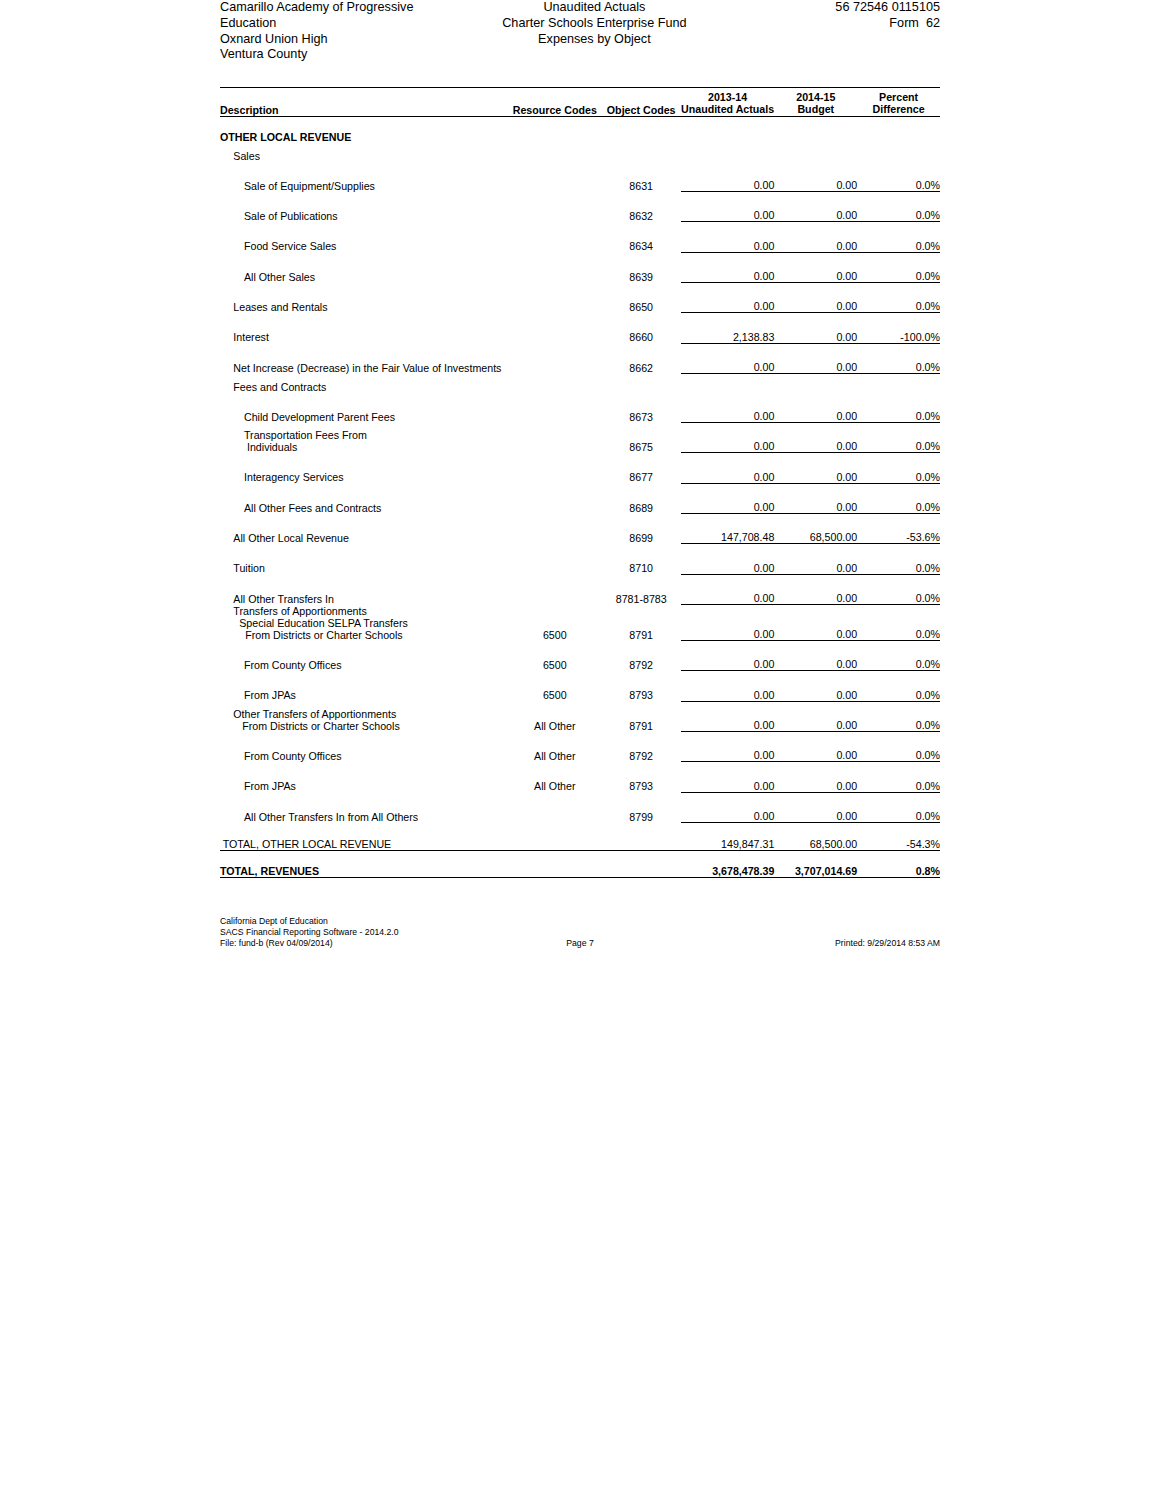| Camarillo Academy of Progressive Education Oxnard Union High Ventura County | Unaudited Actuals Charter Schools Enterprise Fund Expenses by Object | 56 72546 0115105 Form 62 |
| Description | Resource Codes | Object Codes | 2013-14 Unaudited Actuals | 2014-15 Budget | Percent Difference |
| OTHER LOCAL REVENUE |
| Sales | | | | | |
| Sale of Equipment/Supplies | | 8631 | 0.00 | 0.00 | 0.0% |
| Sale of Publications | | 8632 | 0.00 | 0.00 | 0.0% |
| Food Service Sales | | 8634 | 0.00 | 0.00 | 0.0% |
| All Other Sales | | 8639 | 0.00 | 0.00 | 0.0% |
| Leases and Rentals | | 8650 | 0.00 | 0.00 | 0.0% |
| Interest | | 8660 | 2,138.83 | 0.00 | -100.0% |
| Net Increase (Decrease) in the Fair Value of Investments | | 8662 | 0.00 | 0.00 | 0.0% |
| Fees and Contracts | | | | | |
| Child Development Parent Fees | | 8673 | 0.00 | 0.00 | 0.0% |
| Transportation Fees From Individuals | | 8675 | 0.00 | 0.00 | 0.0% |
| Interagency Services | | 8677 | 0.00 | 0.00 | 0.0% |
| All Other Fees and Contracts | | 8689 | 0.00 | 0.00 | 0.0% |
| All Other Local Revenue | | 8699 | 147,708.48 | 68,500.00 | -53.6% |
| Tuition | | 8710 | 0.00 | 0.00 | 0.0% |
| All Other Transfers In | | 8781-8783 | 0.00 | 0.00 | 0.0% |
| Transfers of Apportionments Special Education SELPA Transfers From Districts or Charter Schools | 6500 | 8791 | 0.00 | 0.00 | 0.0% |
| From County Offices | 6500 | 8792 | 0.00 | 0.00 | 0.0% |
| From JPAs | 6500 | 8793 | 0.00 | 0.00 | 0.0% |
| Other Transfers of Apportionments From Districts or Charter Schools | All Other | 8791 | 0.00 | 0.00 | 0.0% |
| From County Offices | All Other | 8792 | 0.00 | 0.00 | 0.0% |
| From JPAs | All Other | 8793 | 0.00 | 0.00 | 0.0% |
| All Other Transfers In from All Others | | 8799 | 0.00 | 0.00 | 0.0% |
| TOTAL, OTHER LOCAL REVENUE | | | 149,847.31 | 68,500.00 | -54.3% |
| TOTAL, REVENUES | | | 3,678,478.39 | 3,707,014.69 | 0.8% |
| California Dept of Education SACS Financial Reporting Software - 2014.2.0 File: fund-b (Rev 04/09/2014) | Page 7 | Printed: 9/29/2014 8:53 AM |